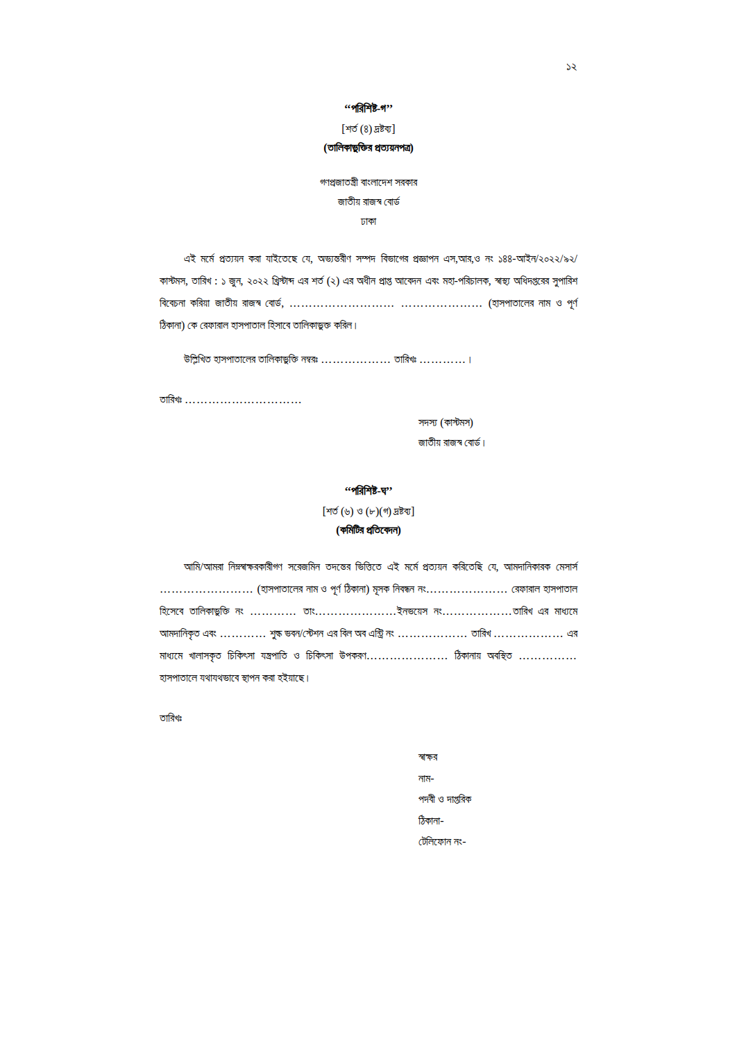১২
‘‘পরিশিষ্ট-গ’’
[শর্ত (৪) দ্রষ্টব্য]
(তালিকাভুক্তির প্রত্যয়নপত্র)
গণপ্রজাতন্ত্রী বাংলাদেশ সরকার
জাতীয় রাজস্ব বোর্ড
ঢাকা
এই মর্মে প্রত্যয়ন করা যাইতেছে যে, অভ্যন্তরীণ সম্পদ বিভাগের প্রজ্ঞাপন এস,আর,ও নং ১৪৪-আইন/২০২২/৯২/কাস্টমস, তারিখ : ১ জুন, ২০২২ খ্রিস্টাব্দ এর শর্ত (২) এর অধীন প্রাপ্ত আবেদন এবং মহা-পরিচালক, স্বাস্থ্য অধিদপ্তরের সুপারিশ বিবেচনা করিয়া জাতীয় রাজস্ব বোর্ড, ……………………… ………………… (হাসপাতালের নাম ও পূর্ণ ঠিকানা) কে রেফারাল হাসপাতাল হিসাবে তালিকাভুক্ত করিল।
উল্লিখিত হাসপাতালের তালিকাভুক্তি নম্বরঃ ……………… তারিখঃ …………।
তারিখঃ …………………………
সদস্য (কাস্টমস)
জাতীয় রাজস্ব বোর্ড।
‘‘পরিশিষ্ট-ঘ’’
[শর্ত (৬) ও (৮)(গ) দ্রষ্টব্য]
(কমিটির প্রতিবেদন)
আমি/আমরা নিম্নস্বাক্ষরকারীগণ সরেজমিন তদন্তের ভিত্তিতে এই মর্মে প্রত্যয়ন করিতেছি যে, আমদানিকারক মেসার্স …………………… (হাসপাতালের নাম ও পূর্ণ ঠিকানা) মূসক নিবন্ধন নং………………… রেফারাল হাসপাতাল হিসেবে তালিকাভুক্তি নং ………… তাং…………………ইনভয়েস নং………………তারিখ এর মাধ্যমে আমদানিকৃত এবং ………… শুল্ক ভবন/স্টেশন এর বিল অব এন্ট্রি নং ……………… তারিখ ……………… এর মাধ্যমে খালাসকৃত চিকিৎসা যন্ত্রপাতি ও চিকিৎসা উপকরণ………………… ঠিকানায় অবস্থিত …………… হাসপাতালে যথাযথভাবে স্থাপন করা হইয়াছে।
তারিখঃ
স্বাক্ষর
নাম-
পদবী ও দাপ্তরিক
ঠিকানা-
টেলিফোন নং-